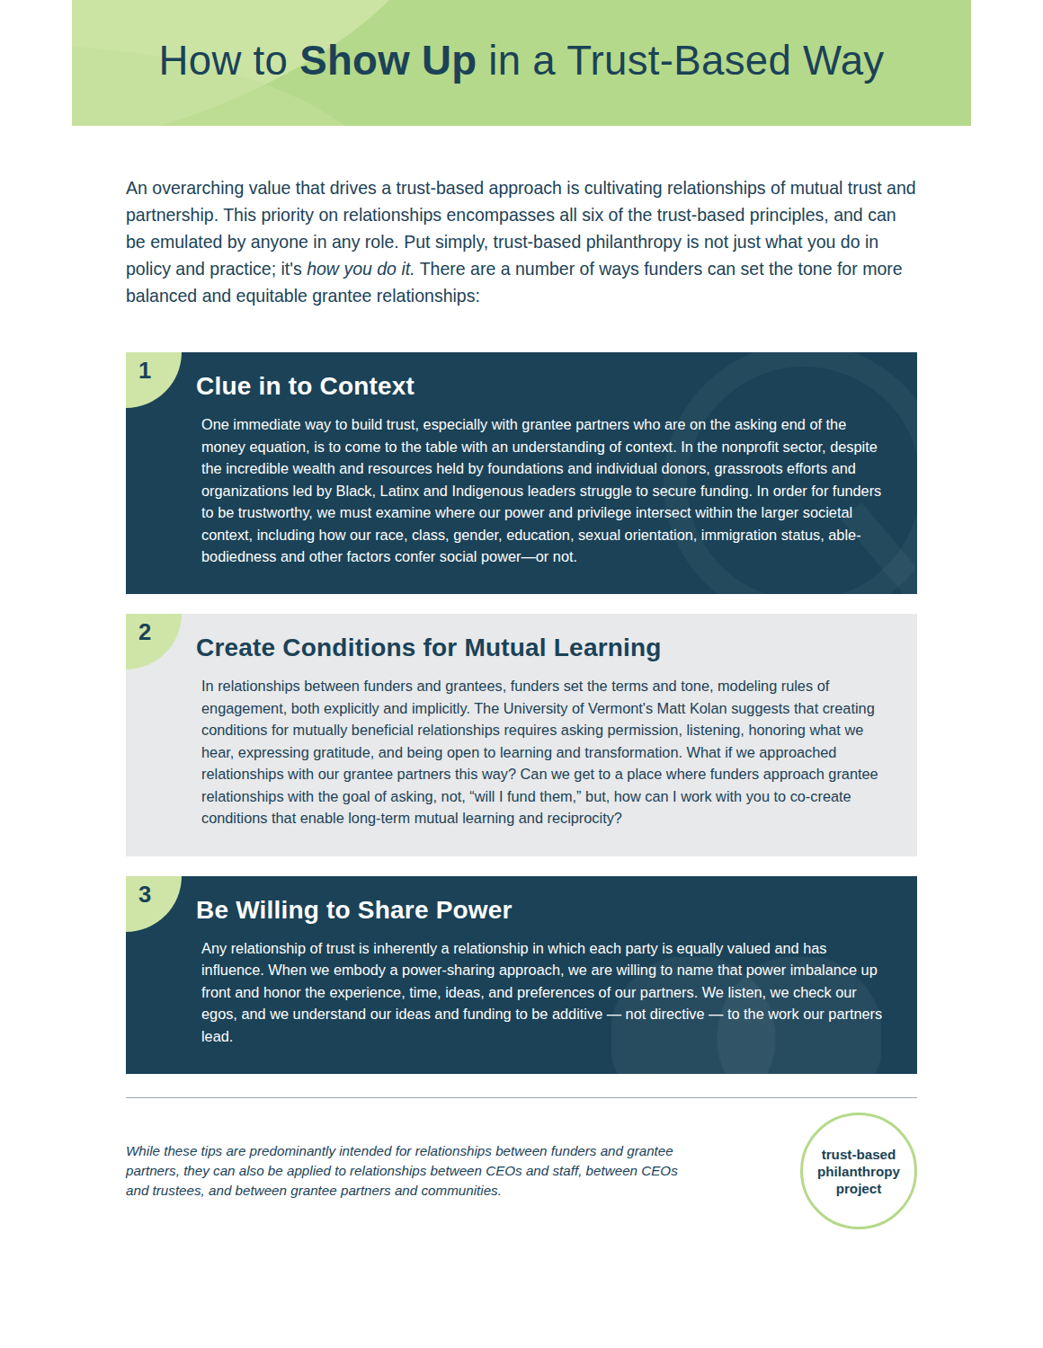How to Show Up in a Trust-Based Way
An overarching value that drives a trust-based approach is cultivating relationships of mutual trust and partnership. This priority on relationships encompasses all six of the trust-based principles, and can be emulated by anyone in any role. Put simply, trust-based philanthropy is not just what you do in policy and practice; it's how you do it. There are a number of ways funders can set the tone for more balanced and equitable grantee relationships:
1
Clue in to Context
One immediate way to build trust, especially with grantee partners who are on the asking end of the money equation, is to come to the table with an understanding of context. In the nonprofit sector, despite the incredible wealth and resources held by foundations and individual donors, grassroots efforts and organizations led by Black, Latinx and Indigenous leaders struggle to secure funding. In order for funders to be trustworthy, we must examine where our power and privilege intersect within the larger societal context, including how our race, class, gender, education, sexual orientation, immigration status, able-bodiedness and other factors confer social power—or not.
2
Create Conditions for Mutual Learning
In relationships between funders and grantees, funders set the terms and tone, modeling rules of engagement, both explicitly and implicitly. The University of Vermont's Matt Kolan suggests that creating conditions for mutually beneficial relationships requires asking permission, listening, honoring what we hear, expressing gratitude, and being open to learning and transformation. What if we approached relationships with our grantee partners this way? Can we get to a place where funders approach grantee relationships with the goal of asking, not, “will I fund them,” but, how can I work with you to co-create conditions that enable long-term mutual learning and reciprocity?
3
Be Willing to Share Power
Any relationship of trust is inherently a relationship in which each party is equally valued and has influence. When we embody a power-sharing approach, we are willing to name that power imbalance up front and honor the experience, time, ideas, and preferences of our partners. We listen, we check our egos, and we understand our ideas and funding to be additive — not directive — to the work our partners lead.
While these tips are predominantly intended for relationships between funders and grantee partners, they can also be applied to relationships between CEOs and staff, between CEOs and trustees, and between grantee partners and communities.
trust‑based
philanthropy
project